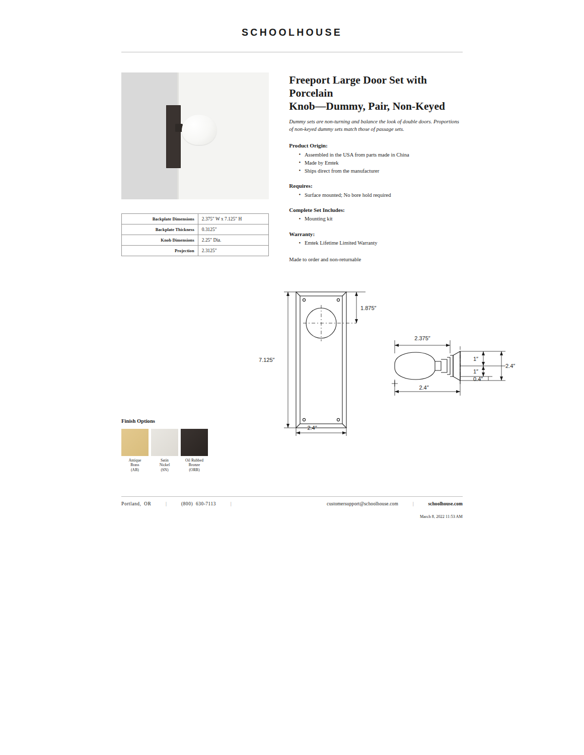SCHOOLHOUSE
| Backplate Dimensions | 2.375″ W x 7.125″ H |
| Backplate Thickness | 0.3125″ |
| Knob Dimensions | 2.25″ Dia. |
| Projection | 2.3125″ |
Freeport Large Door Set with Porcelain
Knob—Dummy, Pair, Non-Keyed
Dummy sets are non-turning and balance the look of double doors. Proportions of non-keyed dummy sets match those of passage sets.
Product Origin:
Assembled in the USA from parts made in China
Made by Emtek
Ships direct from the manufacturer
Requires:
Surface mounted; No bore hold required
Complete Set Includes:
Mounting kit
Warranty:
Emtek Lifetime Limited Warranty
Made to order and non-returnable
1.875″ 7.125″ 2.4″
2.375″ 1″ 1″ 0.4″ 2.4″ 2.4″
Finish Options
Antique
Brass
(AB)
Satin
Nickel
(SN)
Oil Rubbed
Bronze
(ORB)
Portland, OR | (800) 630-7113 | customersupport@schoolhouse.com | schoolhouse.com
March 8, 2022 11:53 AM